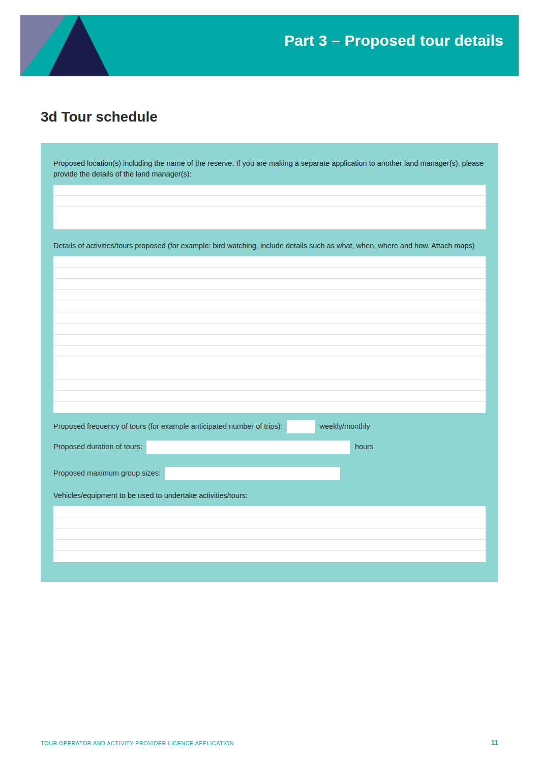Part 3 – Proposed tour details
3d Tour schedule
Proposed location(s) including the name of the reserve. If you are making a separate application to another land manager(s), please provide the details of the land manager(s):
Details of activities/tours proposed (for example: bird watching, include details such as what, when, where and how. Attach maps)
Proposed frequency of tours (for example anticipated number of trips): weekly/monthly
Proposed duration of tours: hours
Proposed maximum group sizes:
Vehicles/equipment to be used to undertake activities/tours:
TOUR OPERATOR AND ACTIVITY PROVIDER LICENCE APPLICATION
11